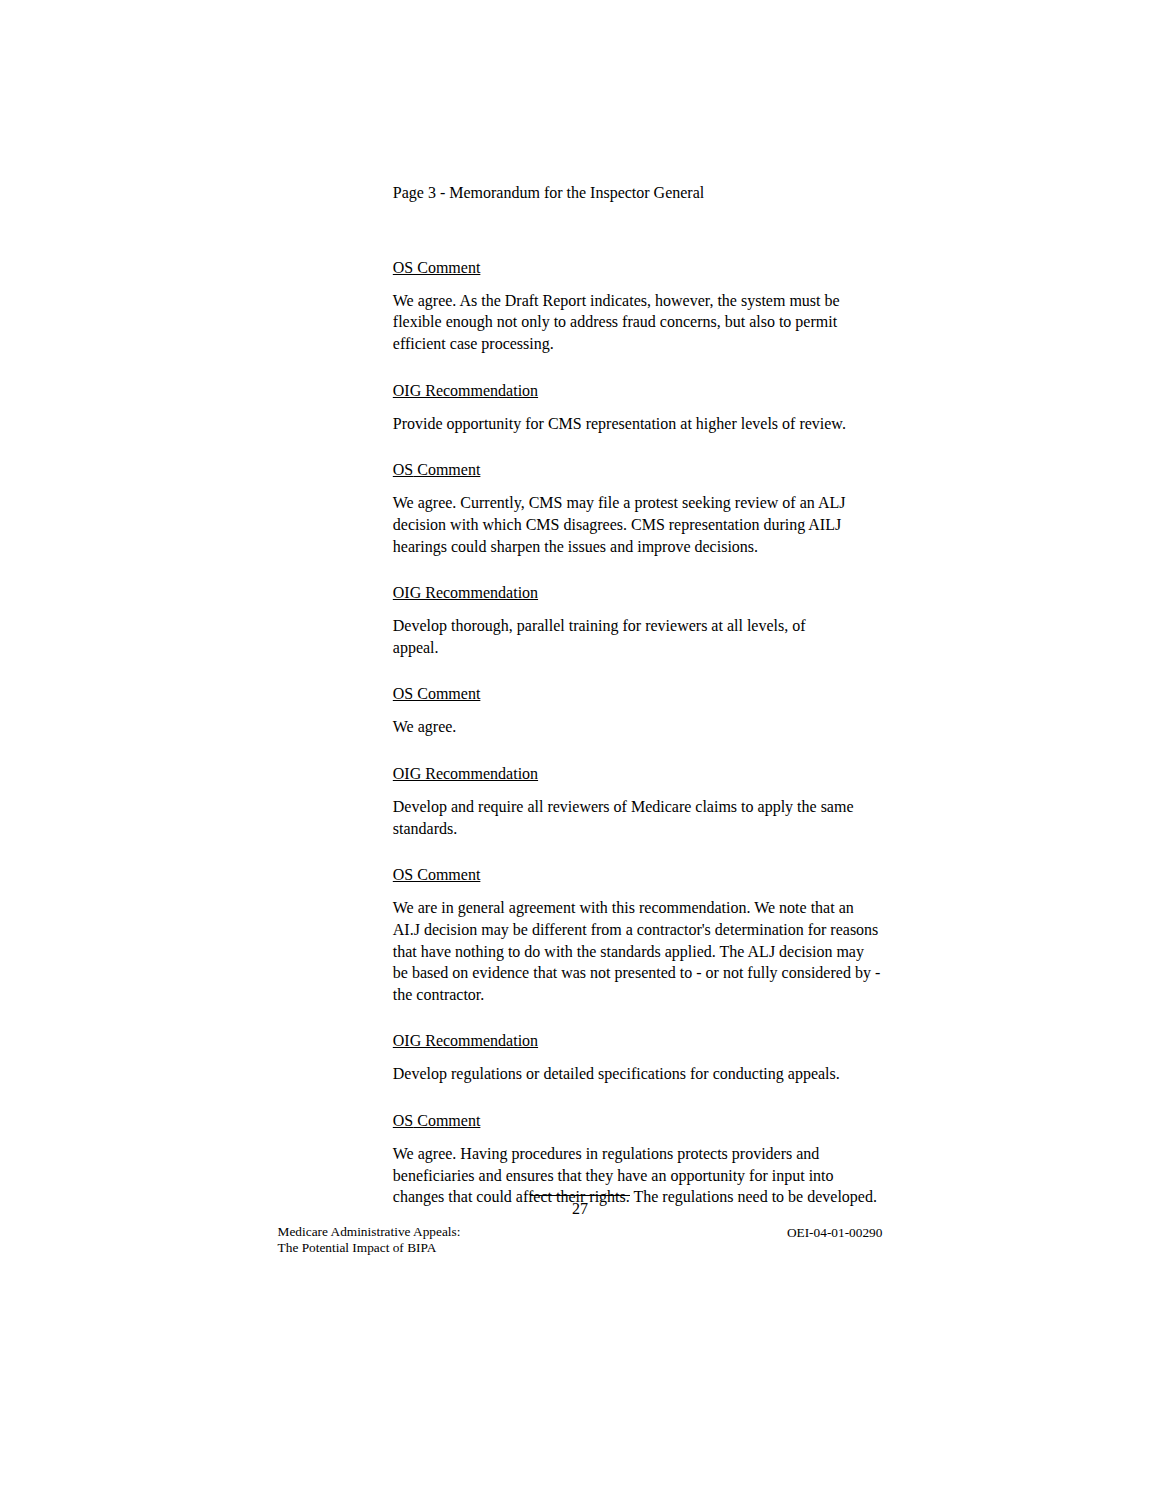Page 3 - Memorandum for the Inspector General
OS Comment
We agree. As the Draft Report indicates, however, the system must be flexible enough not only to address fraud concerns, but also to permit efficient case processing.
OIG Recommendation
Provide opportunity for CMS representation at higher levels of review.
OS Comment
We agree. Currently, CMS may file a protest seeking review of an ALJ decision with which CMS disagrees. CMS representation during AILJ hearings could sharpen the issues and improve decisions.
OIG Recommendation
Develop thorough, parallel training for reviewers at all levels, of
appeal.
OS Comment
We agree.
OIG Recommendation
Develop and require all reviewers of Medicare claims to apply the same standards.
OS Comment
We are in general agreement with this recommendation. We note that an AI.J decision may be different from a contractor's determination for reasons that have nothing to do with the standards applied. The ALJ decision may be based on evidence that was not presented to - or not fully considered by - the contractor.
OIG Recommendation
Develop regulations or detailed specifications for conducting appeals.
OS Comment
We agree. Having procedures in regulations protects providers and beneficiaries and ensures that they have an opportunity for input into changes that could affect their rights. The regulations need to be developed.
27
Medicare Administrative Appeals:
The Potential Impact of BIPA
OEI-04-01-00290